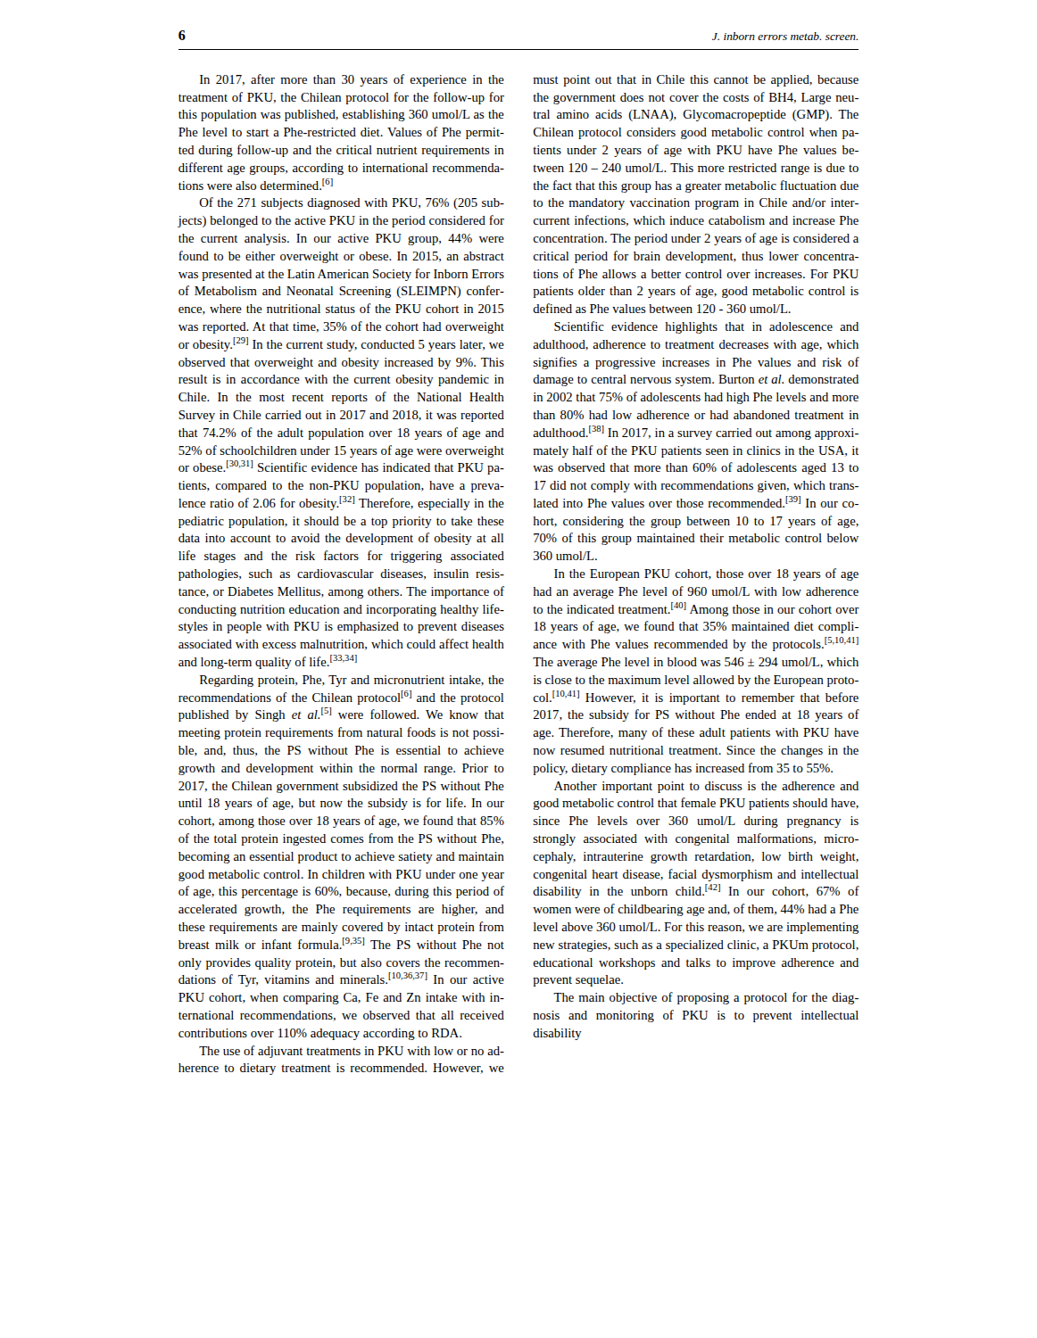6 J. inborn errors metab. screen.
In 2017, after more than 30 years of experience in the treatment of PKU, the Chilean protocol for the follow-up for this population was published, establishing 360 umol/L as the Phe level to start a Phe-restricted diet. Values of Phe permitted during follow-up and the critical nutrient requirements in different age groups, according to international recommendations were also determined.[6]
Of the 271 subjects diagnosed with PKU, 76% (205 subjects) belonged to the active PKU in the period considered for the current analysis. In our active PKU group, 44% were found to be either overweight or obese. In 2015, an abstract was presented at the Latin American Society for Inborn Errors of Metabolism and Neonatal Screening (SLEIMPN) conference, where the nutritional status of the PKU cohort in 2015 was reported. At that time, 35% of the cohort had overweight or obesity.[29] In the current study, conducted 5 years later, we observed that overweight and obesity increased by 9%. This result is in accordance with the current obesity pandemic in Chile. In the most recent reports of the National Health Survey in Chile carried out in 2017 and 2018, it was reported that 74.2% of the adult population over 18 years of age and 52% of schoolchildren under 15 years of age were overweight or obese.[30,31] Scientific evidence has indicated that PKU patients, compared to the non-PKU population, have a prevalence ratio of 2.06 for obesity.[32] Therefore, especially in the pediatric population, it should be a top priority to take these data into account to avoid the development of obesity at all life stages and the risk factors for triggering associated pathologies, such as cardiovascular diseases, insulin resistance, or Diabetes Mellitus, among others. The importance of conducting nutrition education and incorporating healthy lifestyles in people with PKU is emphasized to prevent diseases associated with excess malnutrition, which could affect health and long-term quality of life.[33,34]
Regarding protein, Phe, Tyr and micronutrient intake, the recommendations of the Chilean protocol[6] and the protocol published by Singh et al.[5] were followed. We know that meeting protein requirements from natural foods is not possible, and, thus, the PS without Phe is essential to achieve growth and development within the normal range. Prior to 2017, the Chilean government subsidized the PS without Phe until 18 years of age, but now the subsidy is for life. In our cohort, among those over 18 years of age, we found that 85% of the total protein ingested comes from the PS without Phe, becoming an essential product to achieve satiety and maintain good metabolic control. In children with PKU under one year of age, this percentage is 60%, because, during this period of accelerated growth, the Phe requirements are higher, and these requirements are mainly covered by intact protein from breast milk or infant formula.[9,35] The PS without Phe not only provides quality protein, but also covers the recommendations of Tyr, vitamins and minerals.[10,36,37] In our active PKU cohort, when comparing Ca, Fe and Zn intake with international recommendations, we observed that all received contributions over 110% adequacy according to RDA.
The use of adjuvant treatments in PKU with low or no adherence to dietary treatment is recommended. However, we must point out that in Chile this cannot be applied, because the government does not cover the costs of BH4, Large neutral amino acids (LNAA), Glycomacropeptide (GMP). The Chilean protocol considers good metabolic control when patients under 2 years of age with PKU have Phe values between 120 – 240 umol/L. This more restricted range is due to the fact that this group has a greater metabolic fluctuation due to the mandatory vaccination program in Chile and/or intercurrent infections, which induce catabolism and increase Phe concentration. The period under 2 years of age is considered a critical period for brain development, thus lower concentrations of Phe allows a better control over increases. For PKU patients older than 2 years of age, good metabolic control is defined as Phe values between 120 - 360 umol/L.
Scientific evidence highlights that in adolescence and adulthood, adherence to treatment decreases with age, which signifies a progressive increases in Phe values and risk of damage to central nervous system. Burton et al. demonstrated in 2002 that 75% of adolescents had high Phe levels and more than 80% had low adherence or had abandoned treatment in adulthood.[38] In 2017, in a survey carried out among approximately half of the PKU patients seen in clinics in the USA, it was observed that more than 60% of adolescents aged 13 to 17 did not comply with recommendations given, which translated into Phe values over those recommended.[39] In our cohort, considering the group between 10 to 17 years of age, 70% of this group maintained their metabolic control below 360 umol/L.
In the European PKU cohort, those over 18 years of age had an average Phe level of 960 umol/L with low adherence to the indicated treatment.[40] Among those in our cohort over 18 years of age, we found that 35% maintained diet compliance with Phe values recommended by the protocols.[5,10,41] The average Phe level in blood was 546 ± 294 umol/L, which is close to the maximum level allowed by the European protocol.[10,41] However, it is important to remember that before 2017, the subsidy for PS without Phe ended at 18 years of age. Therefore, many of these adult patients with PKU have now resumed nutritional treatment. Since the changes in the policy, dietary compliance has increased from 35 to 55%.
Another important point to discuss is the adherence and good metabolic control that female PKU patients should have, since Phe levels over 360 umol/L during pregnancy is strongly associated with congenital malformations, microcephaly, intrauterine growth retardation, low birth weight, congenital heart disease, facial dysmorphism and intellectual disability in the unborn child.[42] In our cohort, 67% of women were of childbearing age and, of them, 44% had a Phe level above 360 umol/L. For this reason, we are implementing new strategies, such as a specialized clinic, a PKUm protocol, educational workshops and talks to improve adherence and prevent sequelae.
The main objective of proposing a protocol for the diagnosis and monitoring of PKU is to prevent intellectual disability